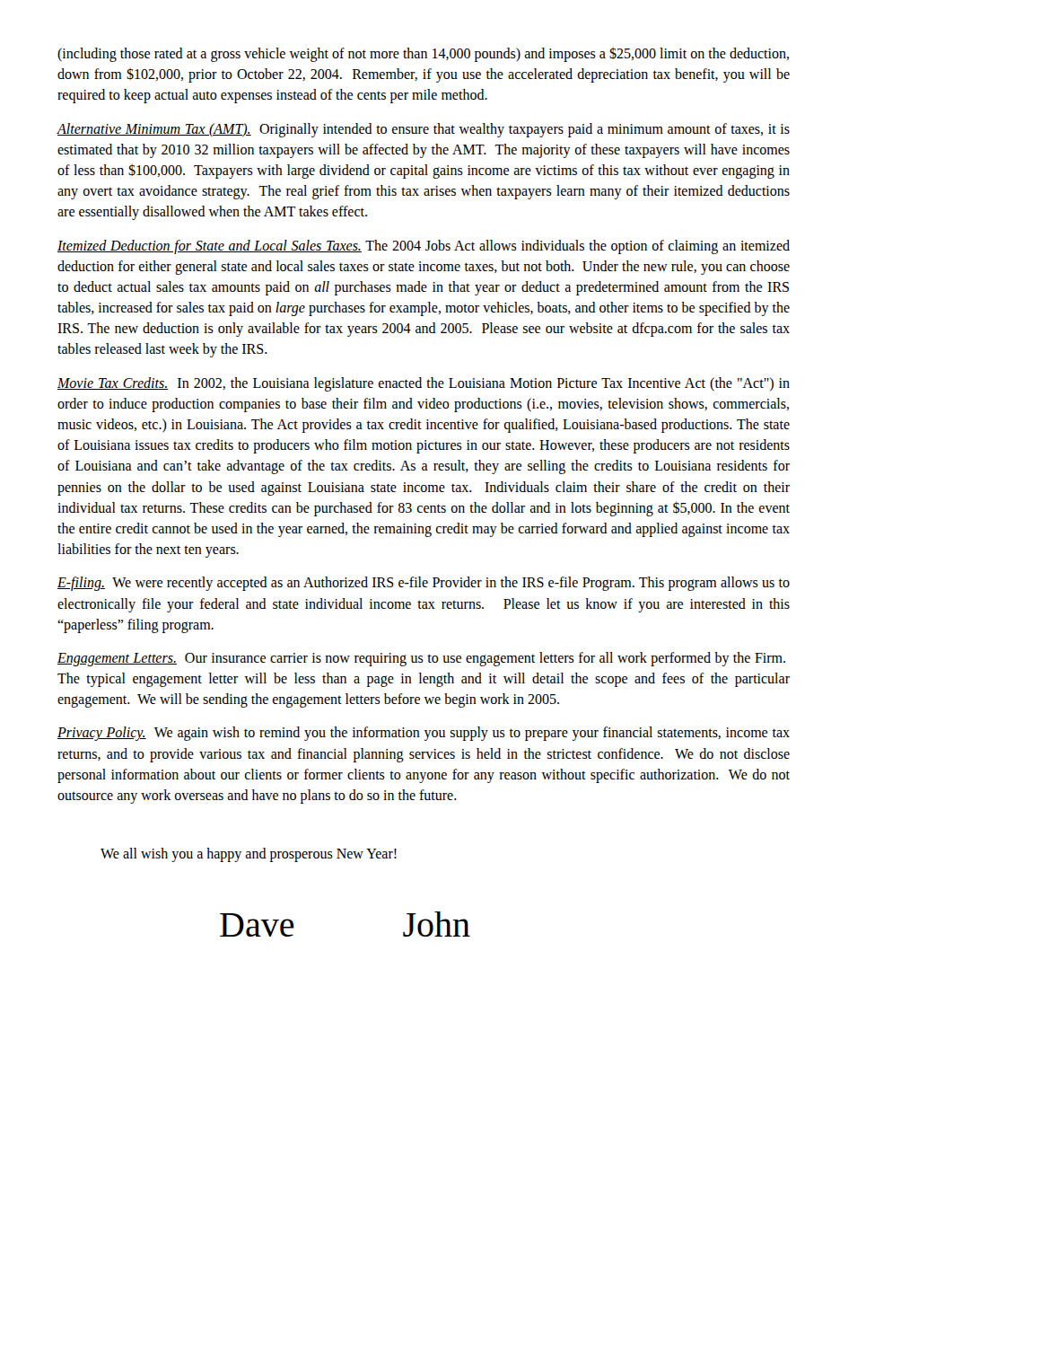(including those rated at a gross vehicle weight of not more than 14,000 pounds) and imposes a $25,000 limit on the deduction, down from $102,000, prior to October 22, 2004. Remember, if you use the accelerated depreciation tax benefit, you will be required to keep actual auto expenses instead of the cents per mile method.
Alternative Minimum Tax (AMT). Originally intended to ensure that wealthy taxpayers paid a minimum amount of taxes, it is estimated that by 2010 32 million taxpayers will be affected by the AMT. The majority of these taxpayers will have incomes of less than $100,000. Taxpayers with large dividend or capital gains income are victims of this tax without ever engaging in any overt tax avoidance strategy. The real grief from this tax arises when taxpayers learn many of their itemized deductions are essentially disallowed when the AMT takes effect.
Itemized Deduction for State and Local Sales Taxes. The 2004 Jobs Act allows individuals the option of claiming an itemized deduction for either general state and local sales taxes or state income taxes, but not both. Under the new rule, you can choose to deduct actual sales tax amounts paid on all purchases made in that year or deduct a predetermined amount from the IRS tables, increased for sales tax paid on large purchases for example, motor vehicles, boats, and other items to be specified by the IRS. The new deduction is only available for tax years 2004 and 2005. Please see our website at dfcpa.com for the sales tax tables released last week by the IRS.
Movie Tax Credits. In 2002, the Louisiana legislature enacted the Louisiana Motion Picture Tax Incentive Act (the "Act") in order to induce production companies to base their film and video productions (i.e., movies, television shows, commercials, music videos, etc.) in Louisiana. The Act provides a tax credit incentive for qualified, Louisiana-based productions. The state of Louisiana issues tax credits to producers who film motion pictures in our state. However, these producers are not residents of Louisiana and can’t take advantage of the tax credits. As a result, they are selling the credits to Louisiana residents for pennies on the dollar to be used against Louisiana state income tax. Individuals claim their share of the credit on their individual tax returns. These credits can be purchased for 83 cents on the dollar and in lots beginning at $5,000. In the event the entire credit cannot be used in the year earned, the remaining credit may be carried forward and applied against income tax liabilities for the next ten years.
E-filing. We were recently accepted as an Authorized IRS e-file Provider in the IRS e-file Program. This program allows us to electronically file your federal and state individual income tax returns. Please let us know if you are interested in this “paperless” filing program.
Engagement Letters. Our insurance carrier is now requiring us to use engagement letters for all work performed by the Firm. The typical engagement letter will be less than a page in length and it will detail the scope and fees of the particular engagement. We will be sending the engagement letters before we begin work in 2005.
Privacy Policy. We again wish to remind you the information you supply us to prepare your financial statements, income tax returns, and to provide various tax and financial planning services is held in the strictest confidence. We do not disclose personal information about our clients or former clients to anyone for any reason without specific authorization. We do not outsource any work overseas and have no plans to do so in the future.
We all wish you a happy and prosperous New Year!
Dave
John